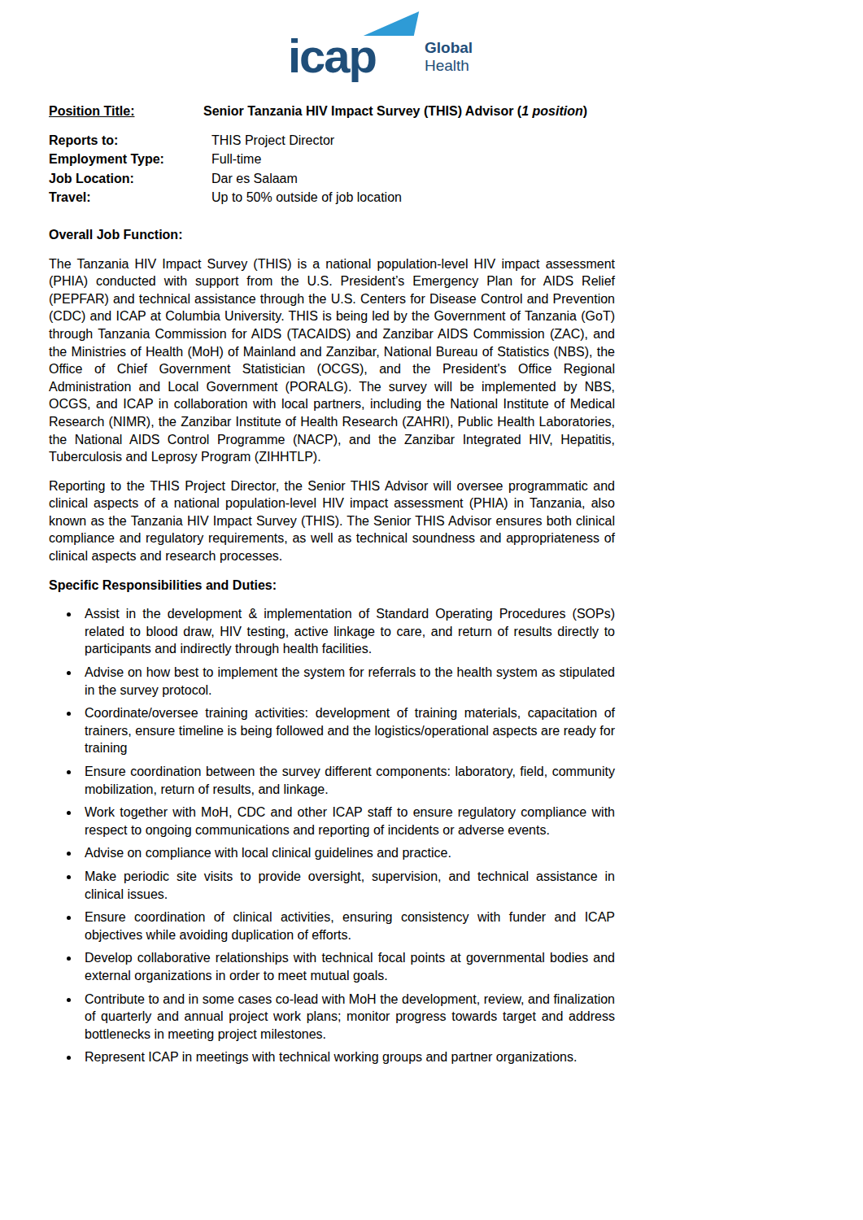icap Global Health
Position Title: Senior Tanzania HIV Impact Survey (THIS) Advisor (1 position)
| Reports to: | THIS Project Director |
| Employment Type: | Full-time |
| Job Location: | Dar es Salaam |
| Travel: | Up to 50% outside of job location |
Overall Job Function:
The Tanzania HIV Impact Survey (THIS) is a national population-level HIV impact assessment (PHIA) conducted with support from the U.S. President’s Emergency Plan for AIDS Relief (PEPFAR) and technical assistance through the U.S. Centers for Disease Control and Prevention (CDC) and ICAP at Columbia University. THIS is being led by the Government of Tanzania (GoT) through Tanzania Commission for AIDS (TACAIDS) and Zanzibar AIDS Commission (ZAC), and the Ministries of Health (MoH) of Mainland and Zanzibar, National Bureau of Statistics (NBS), the Office of Chief Government Statistician (OCGS), and the President's Office Regional Administration and Local Government (PORALG). The survey will be implemented by NBS, OCGS, and ICAP in collaboration with local partners, including the National Institute of Medical Research (NIMR), the Zanzibar Institute of Health Research (ZAHRI), Public Health Laboratories, the National AIDS Control Programme (NACP), and the Zanzibar Integrated HIV, Hepatitis, Tuberculosis and Leprosy Program (ZIHHTLP).
Reporting to the THIS Project Director, the Senior THIS Advisor will oversee programmatic and clinical aspects of a national population-level HIV impact assessment (PHIA) in Tanzania, also known as the Tanzania HIV Impact Survey (THIS). The Senior THIS Advisor ensures both clinical compliance and regulatory requirements, as well as technical soundness and appropriateness of clinical aspects and research processes.
Specific Responsibilities and Duties:
Assist in the development & implementation of Standard Operating Procedures (SOPs) related to blood draw, HIV testing, active linkage to care, and return of results directly to participants and indirectly through health facilities.
Advise on how best to implement the system for referrals to the health system as stipulated in the survey protocol.
Coordinate/oversee training activities: development of training materials, capacitation of trainers, ensure timeline is being followed and the logistics/operational aspects are ready for training
Ensure coordination between the survey different components: laboratory, field, community mobilization, return of results, and linkage.
Work together with MoH, CDC and other ICAP staff to ensure regulatory compliance with respect to ongoing communications and reporting of incidents or adverse events.
Advise on compliance with local clinical guidelines and practice.
Make periodic site visits to provide oversight, supervision, and technical assistance in clinical issues.
Ensure coordination of clinical activities, ensuring consistency with funder and ICAP objectives while avoiding duplication of efforts.
Develop collaborative relationships with technical focal points at governmental bodies and external organizations in order to meet mutual goals.
Contribute to and in some cases co-lead with MoH the development, review, and finalization of quarterly and annual project work plans; monitor progress towards target and address bottlenecks in meeting project milestones.
Represent ICAP in meetings with technical working groups and partner organizations.